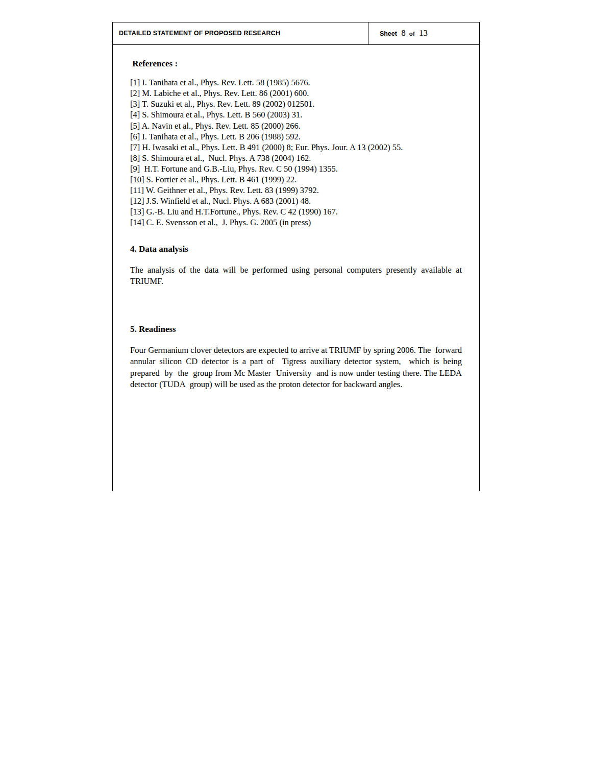| DETAILED STATEMENT OF PROPOSED RESEARCH | Sheet 8 of 13 |
References :
[1] I. Tanihata et al., Phys. Rev. Lett. 58 (1985) 5676.
[2] M. Labiche et al., Phys. Rev. Lett. 86 (2001) 600.
[3] T. Suzuki et al., Phys. Rev. Lett. 89 (2002) 012501.
[4] S. Shimoura et al., Phys. Lett. B 560 (2003) 31.
[5] A. Navin et al., Phys. Rev. Lett. 85 (2000) 266.
[6] I. Tanihata et al., Phys. Lett. B 206 (1988) 592.
[7] H. Iwasaki et al., Phys. Lett. B 491 (2000) 8; Eur. Phys. Jour. A 13 (2002) 55.
[8] S. Shimoura et al., Nucl. Phys. A 738 (2004) 162.
[9] H.T. Fortune and G.B.-Liu, Phys. Rev. C 50 (1994) 1355.
[10] S. Fortier et al., Phys. Lett. B 461 (1999) 22.
[11] W. Geithner et al., Phys. Rev. Lett. 83 (1999) 3792.
[12] J.S. Winfield et al., Nucl. Phys. A 683 (2001) 48.
[13] G.-B. Liu and H.T.Fortune., Phys. Rev. C 42 (1990) 167.
[14] C. E. Svensson et al., J. Phys. G. 2005 (in press)
4. Data analysis
The analysis of the data will be performed using personal computers presently available at TRIUMF.
5. Readiness
Four Germanium clover detectors are expected to arrive at TRIUMF by spring 2006. The forward annular silicon CD detector is a part of Tigress auxiliary detector system, which is being prepared by the group from Mc Master University and is now under testing there. The LEDA detector (TUDA group) will be used as the proton detector for backward angles.